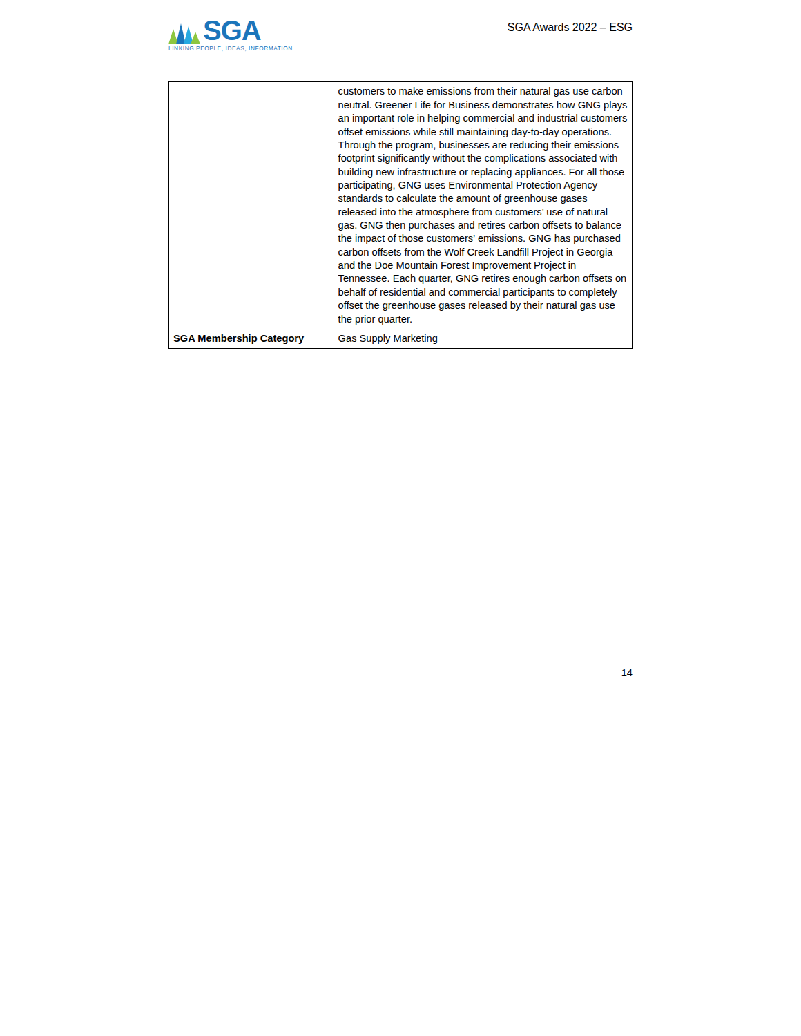SGA
LINKING PEOPLE, IDEAS, INFORMATION
SGA Awards 2022 – ESG
| | customers to make emissions from their natural gas use carbon neutral. Greener Life for Business demonstrates how GNG plays an important role in helping commercial and industrial customers offset emissions while still maintaining day-to-day operations. Through the program, businesses are reducing their emissions footprint significantly without the complications associated with building new infrastructure or replacing appliances. For all those participating, GNG uses Environmental Protection Agency standards to calculate the amount of greenhouse gases released into the atmosphere from customers’ use of natural gas. GNG then purchases and retires carbon offsets to balance the impact of those customers’ emissions. GNG has purchased carbon offsets from the Wolf Creek Landfill Project in Georgia and the Doe Mountain Forest Improvement Project in Tennessee. Each quarter, GNG retires enough carbon offsets on behalf of residential and commercial participants to completely offset the greenhouse gases released by their natural gas use the prior quarter. |
| SGA Membership Category | Gas Supply Marketing |
14